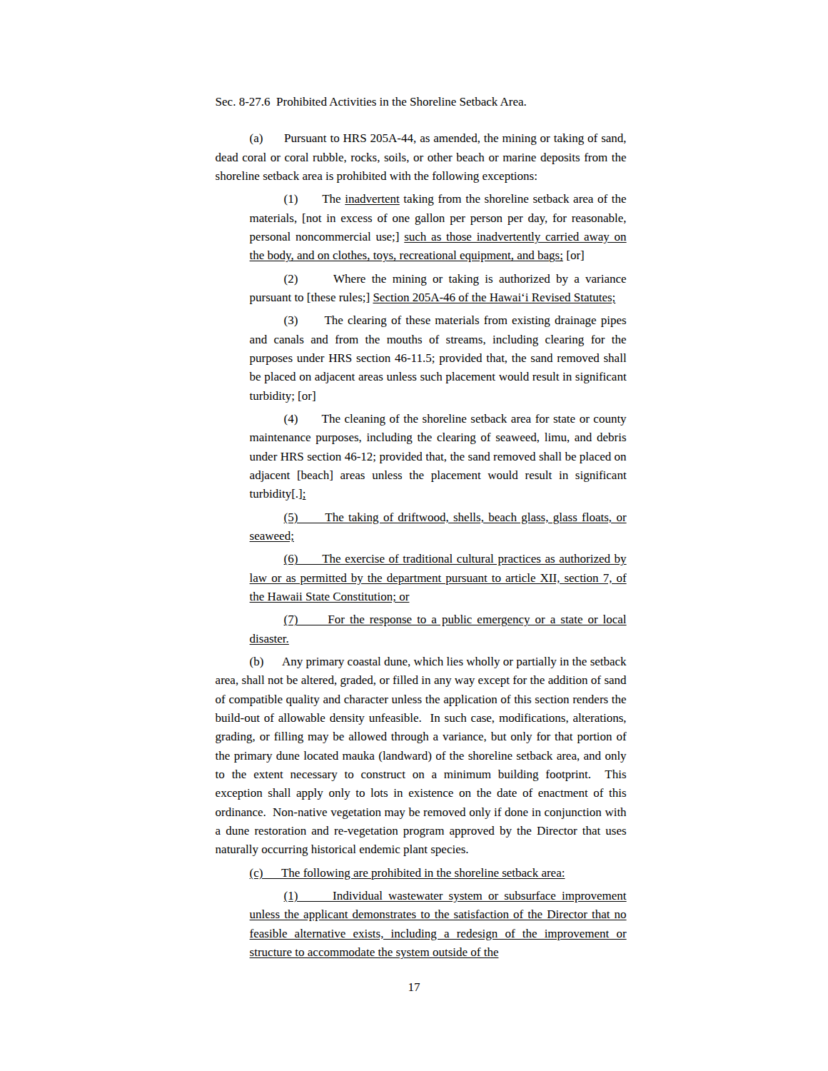Sec. 8-27.6 Prohibited Activities in the Shoreline Setback Area.
(a) Pursuant to HRS 205A-44, as amended, the mining or taking of sand, dead coral or coral rubble, rocks, soils, or other beach or marine deposits from the shoreline setback area is prohibited with the following exceptions:
(1) The inadvertent taking from the shoreline setback area of the materials, [not in excess of one gallon per person per day, for reasonable, personal noncommercial use;] such as those inadvertently carried away on the body, and on clothes, toys, recreational equipment, and bags; [or]
(2) Where the mining or taking is authorized by a variance pursuant to [these rules;] Section 205A-46 of the Hawaiʻi Revised Statutes;
(3) The clearing of these materials from existing drainage pipes and canals and from the mouths of streams, including clearing for the purposes under HRS section 46-11.5; provided that, the sand removed shall be placed on adjacent areas unless such placement would result in significant turbidity; [or]
(4) The cleaning of the shoreline setback area for state or county maintenance purposes, including the clearing of seaweed, limu, and debris under HRS section 46-12; provided that, the sand removed shall be placed on adjacent [beach] areas unless the placement would result in significant turbidity[.];
(5) The taking of driftwood, shells, beach glass, glass floats, or seaweed;
(6) The exercise of traditional cultural practices as authorized by law or as permitted by the department pursuant to article XII, section 7, of the Hawaii State Constitution; or
(7) For the response to a public emergency or a state or local disaster.
(b) Any primary coastal dune, which lies wholly or partially in the setback area, shall not be altered, graded, or filled in any way except for the addition of sand of compatible quality and character unless the application of this section renders the build-out of allowable density unfeasible. In such case, modifications, alterations, grading, or filling may be allowed through a variance, but only for that portion of the primary dune located mauka (landward) of the shoreline setback area, and only to the extent necessary to construct on a minimum building footprint. This exception shall apply only to lots in existence on the date of enactment of this ordinance. Non-native vegetation may be removed only if done in conjunction with a dune restoration and re-vegetation program approved by the Director that uses naturally occurring historical endemic plant species.
(c) The following are prohibited in the shoreline setback area:
(1) Individual wastewater system or subsurface improvement unless the applicant demonstrates to the satisfaction of the Director that no feasible alternative exists, including a redesign of the improvement or structure to accommodate the system outside of the
17